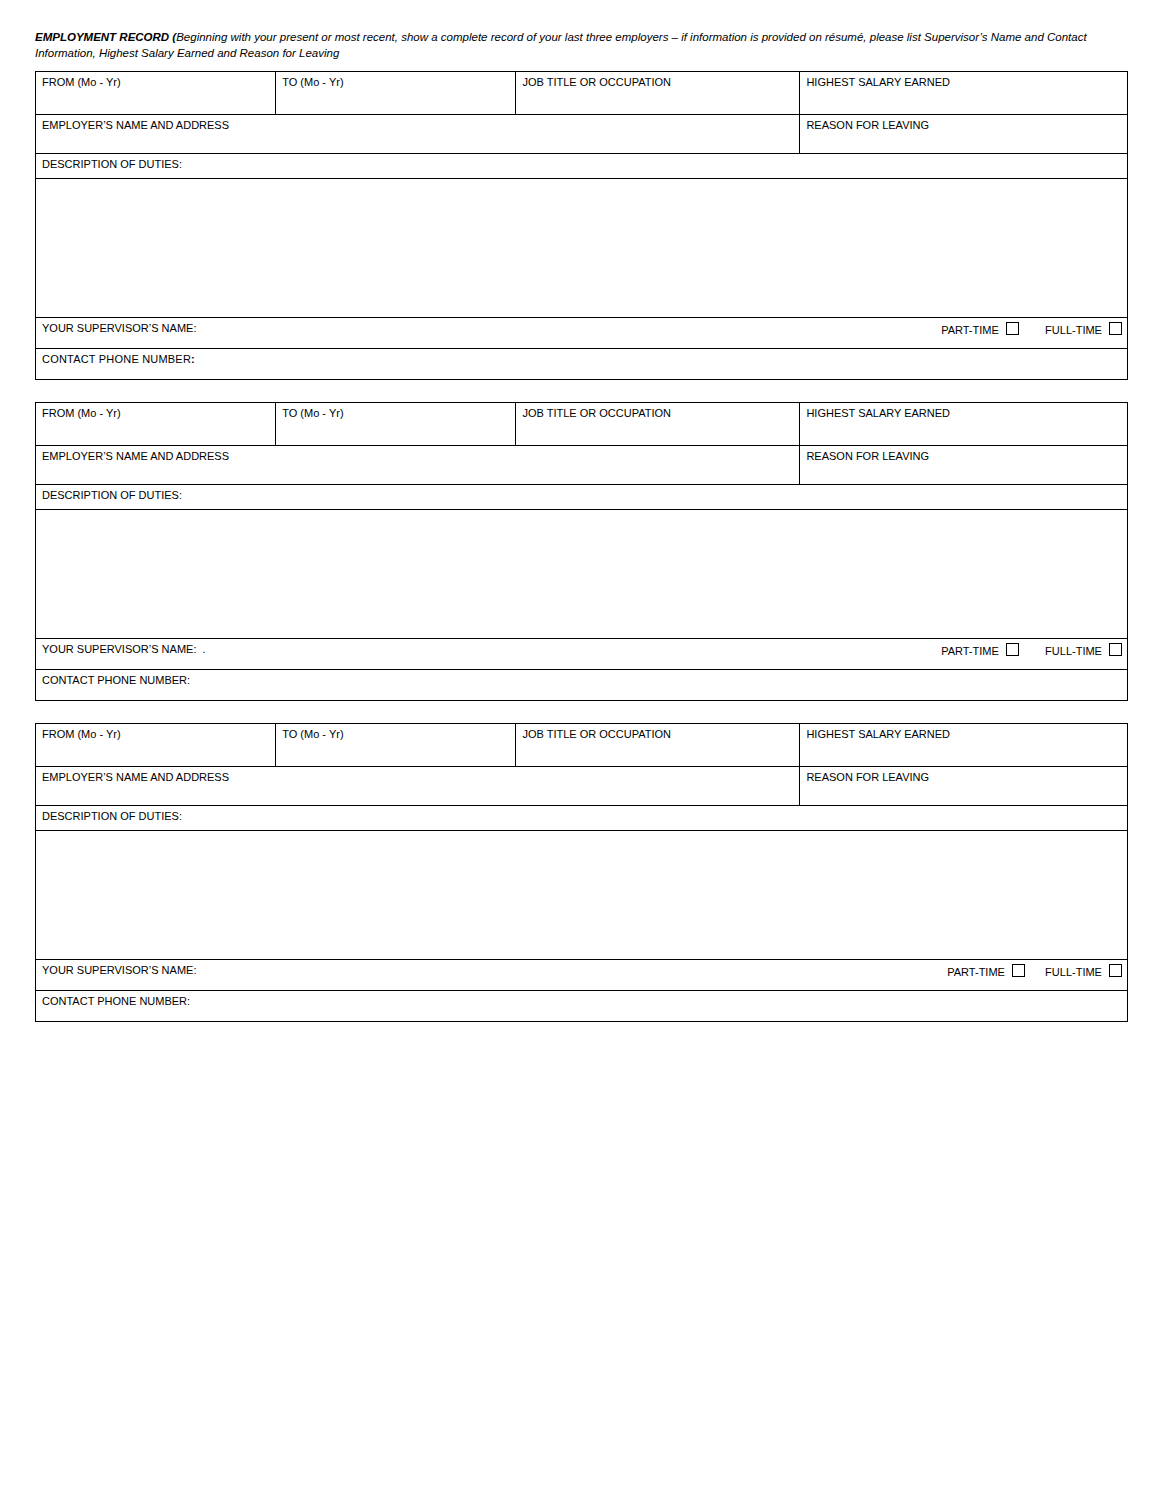EMPLOYMENT RECORD (Beginning with your present or most recent, show a complete record of your last three employers – if information is provided on résumé, please list Supervisor’s Name and Contact Information, Highest Salary Earned and Reason for Leaving
| FROM (Mo - Yr) | TO (Mo - Yr) | JOB TITLE OR OCCUPATION | HIGHEST SALARY EARNED |
| EMPLOYER’S NAME AND ADDRESS | REASON FOR LEAVING |
| DESCRIPTION OF DUTIES: |
| PART-TIME FULL-TIME YOUR SUPERVISOR’S NAME: |
| CONTACT PHONE NUMBER : |
| FROM (Mo - Yr) | TO (Mo - Yr) | JOB TITLE OR OCCUPATION | HIGHEST SALARY EARNED |
| EMPLOYER’S NAME AND ADDRESS | REASON FOR LEAVING |
| DESCRIPTION OF DUTIES: |
| PART-TIME FULL-TIME YOUR SUPERVISOR’S NAME: . |
| CONTACT PHONE NUMBER: |
| FROM (Mo - Yr) | TO (Mo - Yr) | JOB TITLE OR OCCUPATION | HIGHEST SALARY EARNED |
| EMPLOYER’S NAME AND ADDRESS | REASON FOR LEAVING |
| DESCRIPTION OF DUTIES: |
| PART-TIME FULL-TIME YOUR SUPERVISOR’S NAME: |
| CONTACT PHONE NUMBER: |